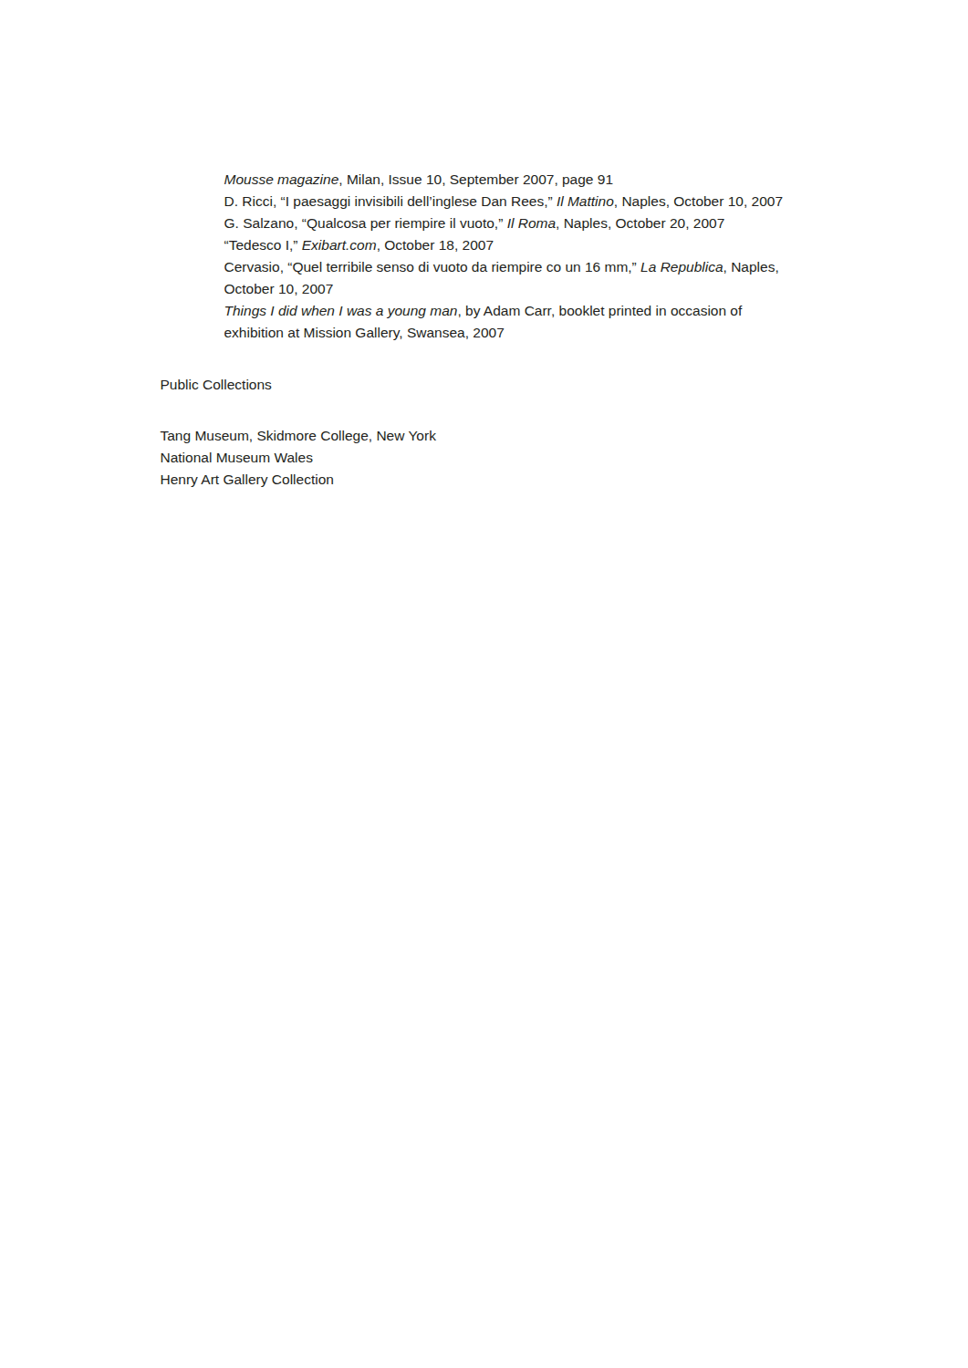Mousse magazine, Milan, Issue 10, September 2007, page 91
D. Ricci, “I paesaggi invisibili dell’inglese Dan Rees,” Il Mattino, Naples, October 10, 2007
G. Salzano, “Qualcosa per riempire il vuoto,” Il Roma, Naples, October 20, 2007
“Tedesco I,” Exibart.com, October 18, 2007
Cervasio, “Quel terribile senso di vuoto da riempire co un 16 mm,” La Republica, Naples, October 10, 2007
Things I did when I was a young man, by Adam Carr, booklet printed in occasion of exhibition at Mission Gallery, Swansea, 2007
Public Collections
Tang Museum, Skidmore College, New York
National Museum Wales
Henry Art Gallery Collection